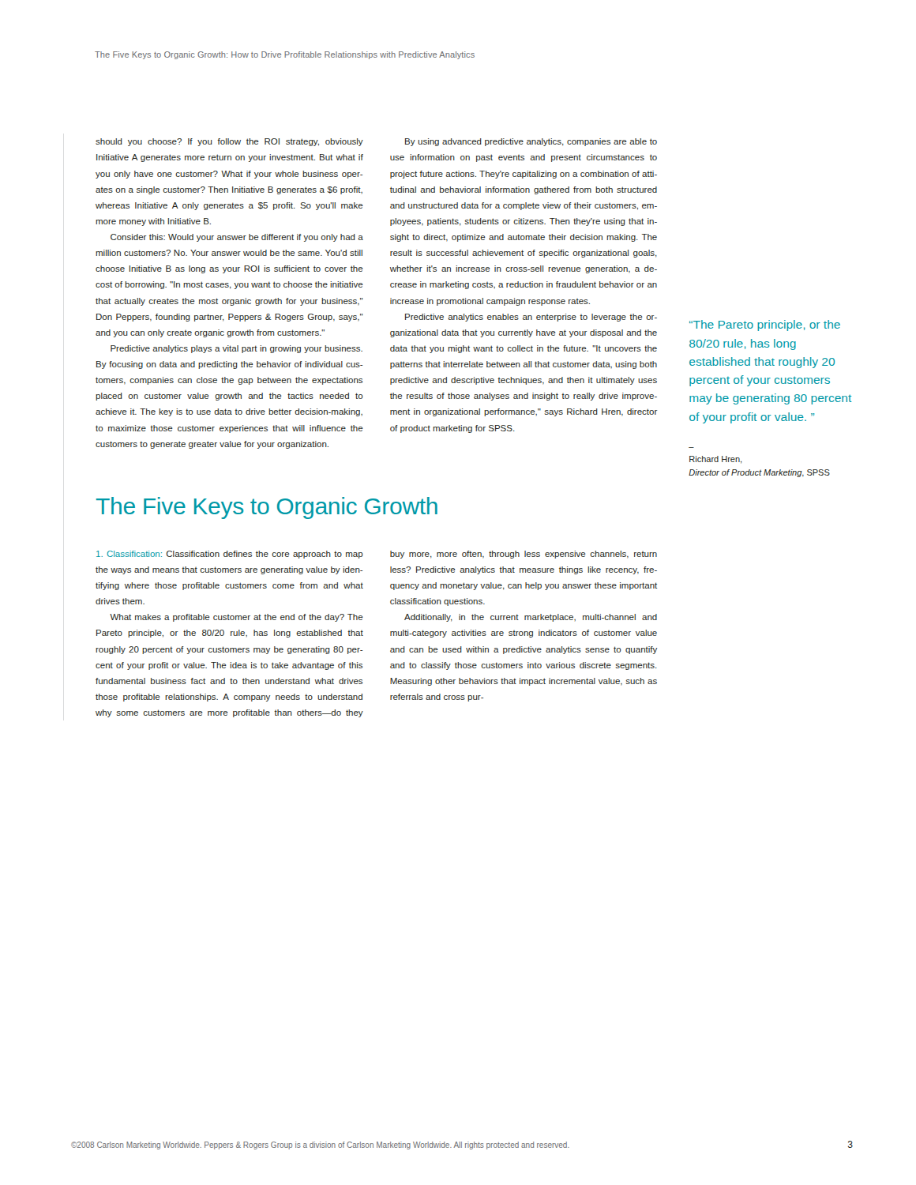The Five Keys to Organic Growth: How to Drive Profitable Relationships with Predictive Analytics
should you choose? If you follow the ROI strategy, obviously Initiative A generates more return on your investment. But what if you only have one customer? What if your whole business operates on a single customer? Then Initiative B generates a $6 profit, whereas Initiative A only generates a $5 profit. So you'll make more money with Initiative B.
Consider this: Would your answer be different if you only had a million customers? No. Your answer would be the same. You'd still choose Initiative B as long as your ROI is sufficient to cover the cost of borrowing. "In most cases, you want to choose the initiative that actually creates the most organic growth for your business," Don Peppers, founding partner, Peppers & Rogers Group, says," and you can only create organic growth from customers."
Predictive analytics plays a vital part in growing your business. By focusing on data and predicting the behavior of individual customers, companies can close the gap between the expectations placed on customer value growth and the tactics needed to achieve it. The key is to use data to drive better decision-making, to maximize those customer experiences that will influence the customers to generate greater value for your organization.
By using advanced predictive analytics, companies are able to use information on past events and present circumstances to project future actions. They're capitalizing on a combination of attitudinal and behavioral information gathered from both structured and unstructured data for a complete view of their customers, employees, patients, students or citizens. Then they're using that insight to direct, optimize and automate their decision making. The result is successful achievement of specific organizational goals, whether it's an increase in cross-sell revenue generation, a decrease in marketing costs, a reduction in fraudulent behavior or an increase in promotional campaign response rates.
Predictive analytics enables an enterprise to leverage the organizational data that you currently have at your disposal and the data that you might want to collect in the future. "It uncovers the patterns that interrelate between all that customer data, using both predictive and descriptive techniques, and then it ultimately uses the results of those analyses and insight to really drive improvement in organizational performance," says Richard Hren, director of product marketing for SPSS.
The Five Keys to Organic Growth
1. Classification: Classification defines the core approach to map the ways and means that customers are generating value by identifying where those profitable customers come from and what drives them.
What makes a profitable customer at the end of the day? The Pareto principle, or the 80/20 rule, has long established that roughly 20 percent of your customers may be generating 80 percent of your profit or value. The idea is to take advantage of this fundamental business fact and to then understand what drives those profitable relationships. A company needs to understand why some customers are more profitable than others—do they buy more, more often, through less expensive channels, return less? Predictive analytics that measure things like recency, frequency and monetary value, can help you answer these important classification questions.
Additionally, in the current marketplace, multi-channel and multi-category activities are strong indicators of customer value and can be used within a predictive analytics sense to quantify and to classify those customers into various discrete segments. Measuring other behaviors that impact incremental value, such as referrals and cross pur-
“The Pareto principle, or the 80/20 rule, has long established that roughly 20 percent of your customers may be generating 80 percent of your profit or value. ”
– Richard Hren, Director of Product Marketing, SPSS
©2008 Carlson Marketing Worldwide. Peppers & Rogers Group is a division of Carlson Marketing Worldwide. All rights protected and reserved.
3